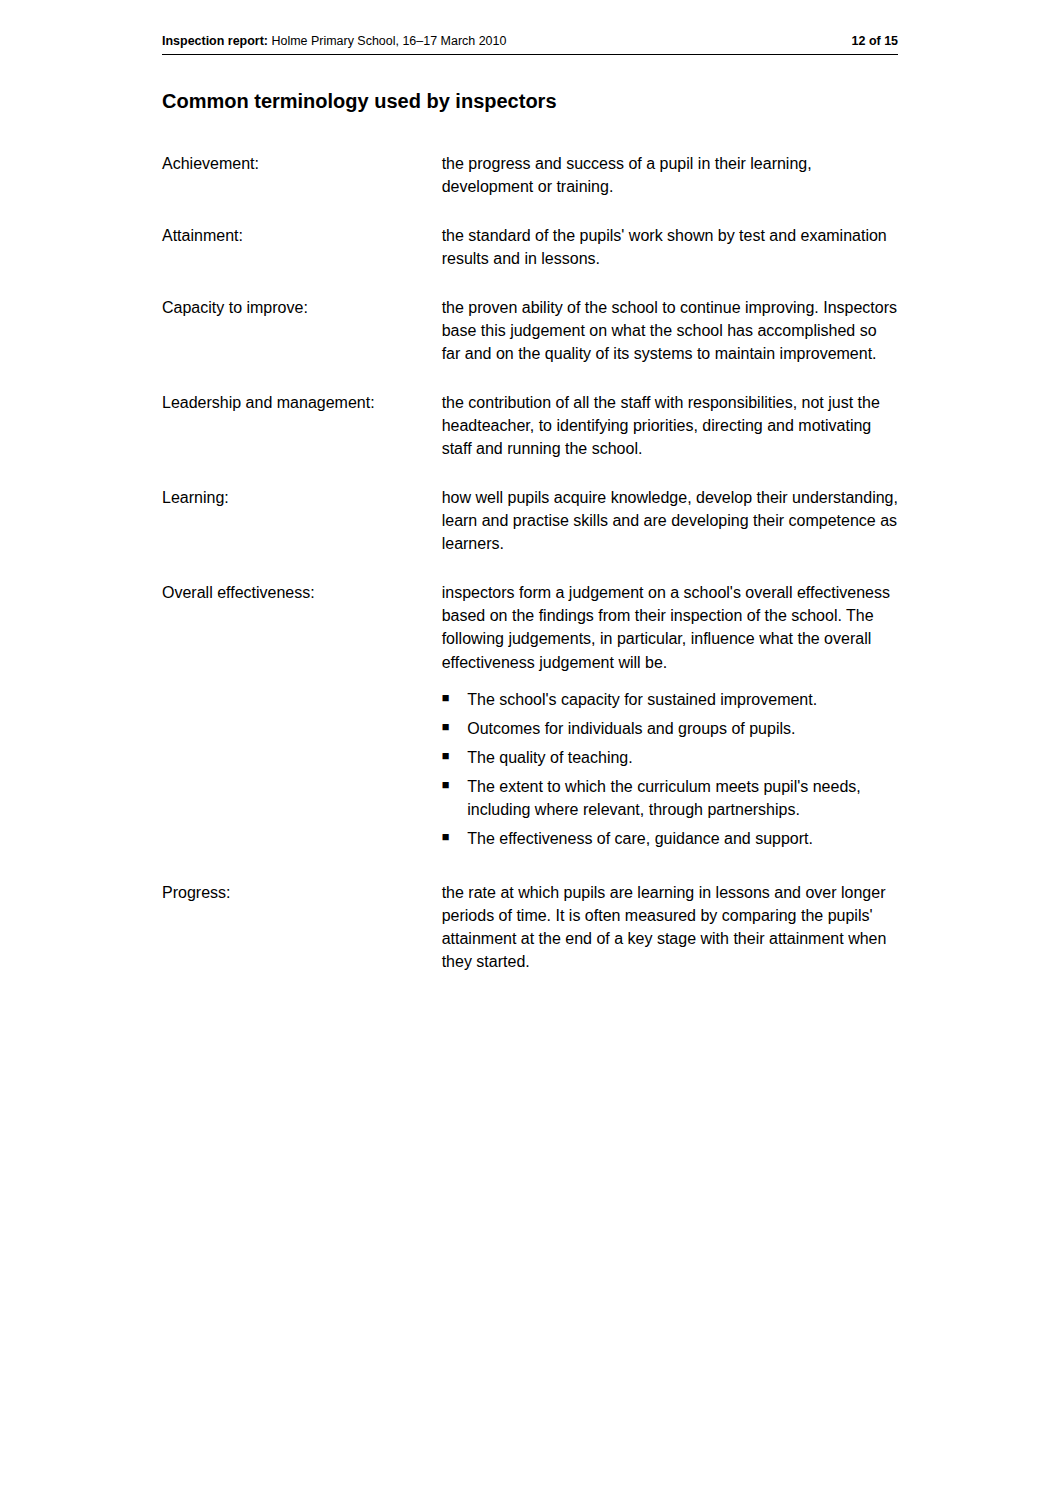Inspection report: Holme Primary School, 16–17 March 2010
12 of 15
Common terminology used by inspectors
Achievement:
the progress and success of a pupil in their learning, development or training.
Attainment:
the standard of the pupils' work shown by test and examination results and in lessons.
Capacity to improve:
the proven ability of the school to continue improving. Inspectors base this judgement on what the school has accomplished so far and on the quality of its systems to maintain improvement.
Leadership and management:
the contribution of all the staff with responsibilities, not just the headteacher, to identifying priorities, directing and motivating staff and running the school.
Learning:
how well pupils acquire knowledge, develop their understanding, learn and practise skills and are developing their competence as learners.
Overall effectiveness:
inspectors form a judgement on a school's overall effectiveness based on the findings from their inspection of the school. The following judgements, in particular, influence what the overall effectiveness judgement will be.
The school's capacity for sustained improvement.
Outcomes for individuals and groups of pupils.
The quality of teaching.
The extent to which the curriculum meets pupil's needs, including where relevant, through partnerships.
The effectiveness of care, guidance and support.
Progress:
the rate at which pupils are learning in lessons and over longer periods of time. It is often measured by comparing the pupils' attainment at the end of a key stage with their attainment when they started.